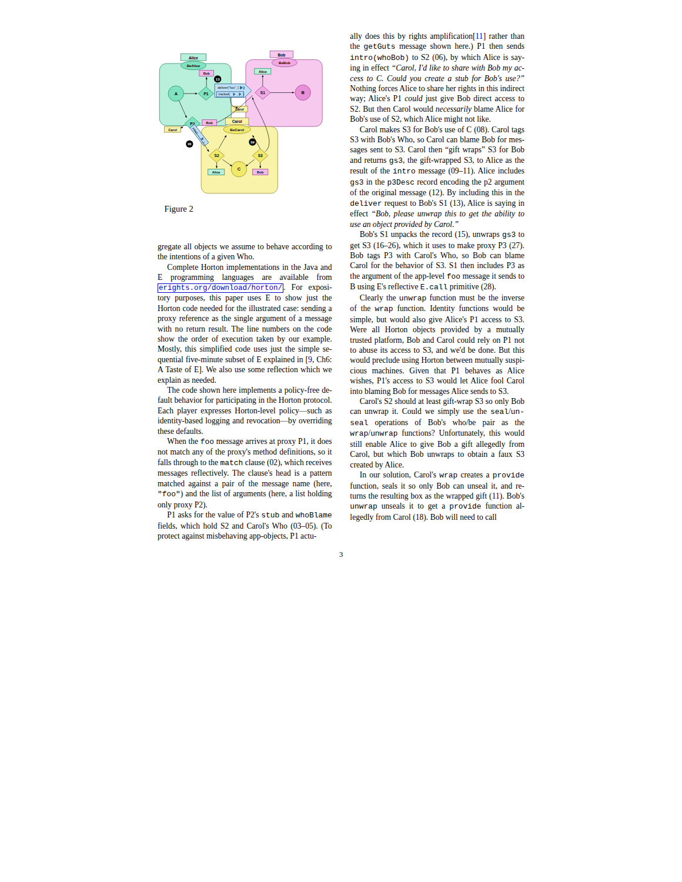Alice BeAlice A P1 Bob P2 Carol Bob Bob BeBob Alice S1 B Carol deliver("foo", [ ]) tracked( , ) 13 Carol BeCarol S2 Alice S3 Bob C 09 intro( ) 06
Figure 2
gregate all objects we assume to behave according to the intentions of a given Who.
Complete Horton implementations in the Java and E programming languages are available from erights.org/download/horton/. For expository purposes, this paper uses E to show just the Horton code needed for the illustrated case: sending a proxy reference as the single argument of a message with no return result. The line numbers on the code show the order of execution taken by our example. Mostly, this simplified code uses just the simple sequential five-minute subset of E explained in [9, Ch6: A Taste of E]. We also use some reflection which we explain as needed.
The code shown here implements a policy-free default behavior for participating in the Horton protocol. Each player expresses Horton-level policy—such as identity-based logging and revocation—by overriding these defaults.
When the foo message arrives at proxy P1, it does not match any of the proxy's method definitions, so it falls through to the match clause (02), which receives messages reflectively. The clause's head is a pattern matched against a pair of the message name (here, "foo") and the list of arguments (here, a list holding only proxy P2).
P1 asks for the value of P2's stub and whoBlame fields, which hold S2 and Carol's Who (03–05). (To protect against misbehaving app-objects, P1 actu-
ally does this by rights amplification[11] rather than the getGuts message shown here.) P1 then sends intro(whoBob) to S2 (06), by which Alice is saying in effect “Carol, I'd like to share with Bob my access to C. Could you create a stub for Bob's use?” Nothing forces Alice to share her rights in this indirect way; Alice's P1 could just give Bob direct access to S2. But then Carol would necessarily blame Alice for Bob's use of S2, which Alice might not like.
Carol makes S3 for Bob's use of C (08). Carol tags S3 with Bob's Who, so Carol can blame Bob for messages sent to S3. Carol then “gift wraps” S3 for Bob and returns gs3, the gift-wrapped S3, to Alice as the result of the intro message (09–11). Alice includes gs3 in the p3Desc record encoding the p2 argument of the original message (12). By including this in the deliver request to Bob's S1 (13), Alice is saying in effect “Bob, please unwrap this to get the ability to use an object provided by Carol.”
Bob's S1 unpacks the record (15), unwraps gs3 to get S3 (16–26), which it uses to make proxy P3 (27). Bob tags P3 with Carol's Who, so Bob can blame Carol for the behavior of S3. S1 then includes P3 as the argument of the app-level foo message it sends to B using E's reflective E.call primitive (28).
Clearly the unwrap function must be the inverse of the wrap function. Identity functions would be simple, but would also give Alice's P1 access to S3. Were all Horton objects provided by a mutually trusted platform, Bob and Carol could rely on P1 not to abuse its access to S3, and we'd be done. But this would preclude using Horton between mutually suspicious machines. Given that P1 behaves as Alice wishes, P1's access to S3 would let Alice fool Carol into blaming Bob for messages Alice sends to S3.
Carol's S2 should at least gift-wrap S3 so only Bob can unwrap it. Could we simply use the seal/unseal operations of Bob's who/be pair as the wrap/unwrap functions? Unfortunately, this would still enable Alice to give Bob a gift allegedly from Carol, but which Bob unwraps to obtain a faux S3 created by Alice.
In our solution, Carol's wrap creates a provide function, seals it so only Bob can unseal it, and returns the resulting box as the wrapped gift (11). Bob's unwrap unseals it to get a provide function allegedly from Carol (18). Bob will need to call
3